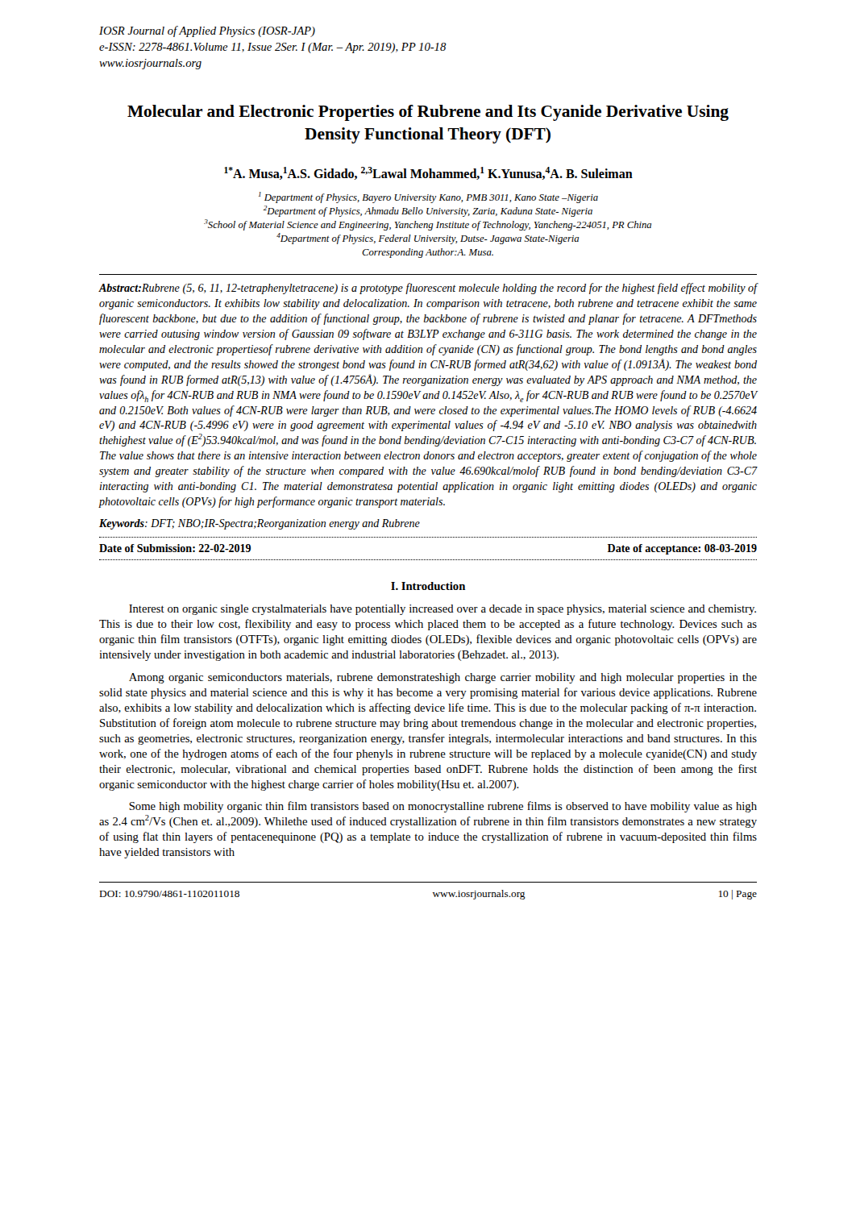IOSR Journal of Applied Physics (IOSR-JAP)
e-ISSN: 2278-4861.Volume 11, Issue 2Ser. I (Mar. – Apr. 2019), PP 10-18
www.iosrjournals.org
Molecular and Electronic Properties of Rubrene and Its Cyanide Derivative Using Density Functional Theory (DFT)
1*A. Musa,1A.S. Gidado, 2,3Lawal Mohammed,1 K.Yunusa,4A. B. Suleiman
1 Department of Physics, Bayero University Kano, PMB 3011, Kano State –Nigeria
2Department of Physics, Ahmadu Bello University, Zaria, Kaduna State- Nigeria
3School of Material Science and Engineering, Yancheng Institute of Technology, Yancheng-224051, PR China
4Department of Physics, Federal University, Dutse- Jagawa State-Nigeria
Corresponding Author:A. Musa.
Abstract: Rubrene (5, 6, 11, 12-tetraphenyltetracene) is a prototype fluorescent molecule holding the record for the highest field effect mobility of organic semiconductors. It exhibits low stability and delocalization. In comparison with tetracene, both rubrene and tetracene exhibit the same fluorescent backbone, but due to the addition of functional group, the backbone of rubrene is twisted and planar for tetracene. A DFTmethods were carried outusing window version of Gaussian 09 software at B3LYP exchange and 6-311G basis. The work determined the change in the molecular and electronic propertiesof rubrene derivative with addition of cyanide (CN) as functional group. The bond lengths and bond angles were computed, and the results showed the strongest bond was found in CN-RUB formed atR(34,62) with value of (1.0913Å). The weakest bond was found in RUB formed atR(5,13) with value of (1.4756Å). The reorganization energy was evaluated by APS approach and NMA method, the values ofλh for 4CN-RUB and RUB in NMA were found to be 0.1590eV and 0.1452eV. Also, λe for 4CN-RUB and RUB were found to be 0.2570eV and 0.2150eV. Both values of 4CN-RUB were larger than RUB, and were closed to the experimental values.The HOMO levels of RUB (-4.6624 eV) and 4CN-RUB (-5.4996 eV) were in good agreement with experimental values of -4.94 eV and -5.10 eV. NBO analysis was obtainedwith thehighest value of (E2)53.940kcal/mol, and was found in the bond bending/deviation C7-C15 interacting with anti-bonding C3-C7 of 4CN-RUB. The value shows that there is an intensive interaction between electron donors and electron acceptors, greater extent of conjugation of the whole system and greater stability of the structure when compared with the value 46.690kcal/molof RUB found in bond bending/deviation C3-C7 interacting with anti-bonding C1. The material demonstratesa potential application in organic light emitting diodes (OLEDs) and organic photovoltaic cells (OPVs) for high performance organic transport materials.
Keywords: DFT; NBO;IR-Spectra;Reorganization energy and Rubrene
Date of Submission: 22-02-2019 Date of acceptance: 08-03-2019
I. Introduction
Interest on organic single crystalmaterials have potentially increased over a decade in space physics, material science and chemistry. This is due to their low cost, flexibility and easy to process which placed them to be accepted as a future technology. Devices such as organic thin film transistors (OTFTs), organic light emitting diodes (OLEDs), flexible devices and organic photovoltaic cells (OPVs) are intensively under investigation in both academic and industrial laboratories (Behzadet. al., 2013).
Among organic semiconductors materials, rubrene demonstrateshigh charge carrier mobility and high molecular properties in the solid state physics and material science and this is why it has become a very promising material for various device applications. Rubrene also, exhibits a low stability and delocalization which is affecting device life time. This is due to the molecular packing of π-π interaction. Substitution of foreign atom molecule to rubrene structure may bring about tremendous change in the molecular and electronic properties, such as geometries, electronic structures, reorganization energy, transfer integrals, intermolecular interactions and band structures. In this work, one of the hydrogen atoms of each of the four phenyls in rubrene structure will be replaced by a molecule cyanide(CN) and study their electronic, molecular, vibrational and chemical properties based onDFT. Rubrene holds the distinction of been among the first organic semiconductor with the highest charge carrier of holes mobility(Hsu et. al.2007).
Some high mobility organic thin film transistors based on monocrystalline rubrene films is observed to have mobility value as high as 2.4 cm2/Vs (Chen et. al.,2009). Whilethe used of induced crystallization of rubrene in thin film transistors demonstrates a new strategy of using flat thin layers of pentacenequinone (PQ) as a template to induce the crystallization of rubrene in vacuum-deposited thin films have yielded transistors with
DOI: 10.9790/4861-1102011018 www.iosrjournals.org 10 | Page